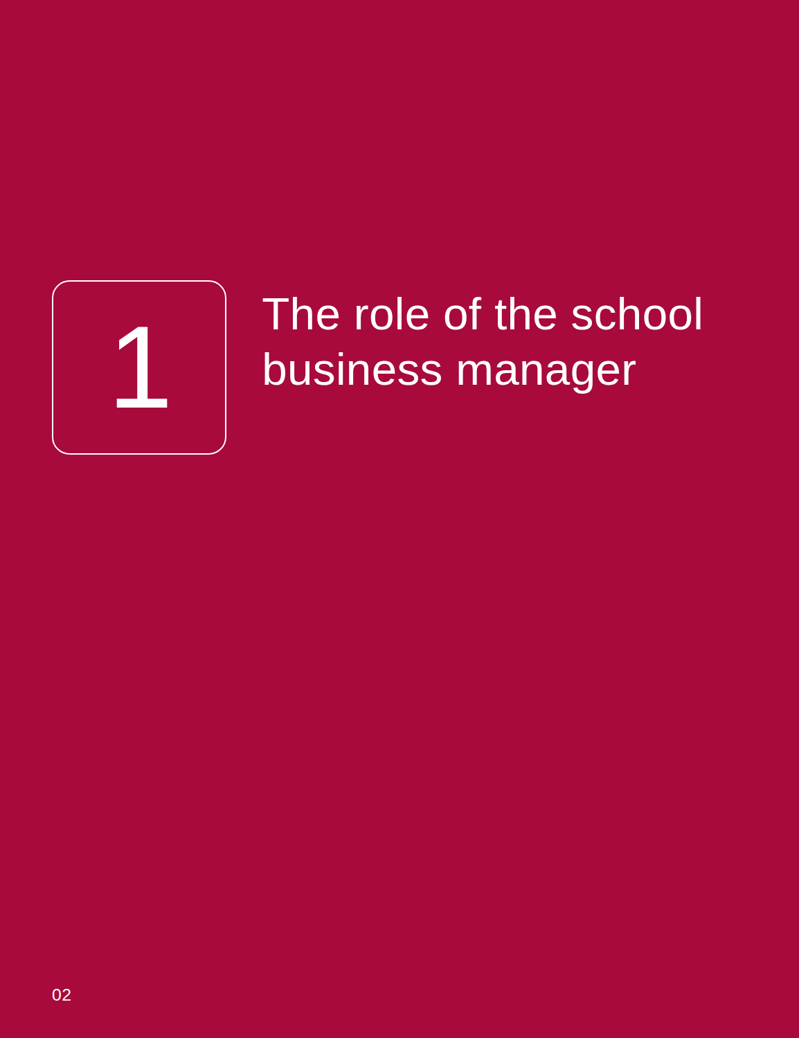1
The role of the school business manager
02